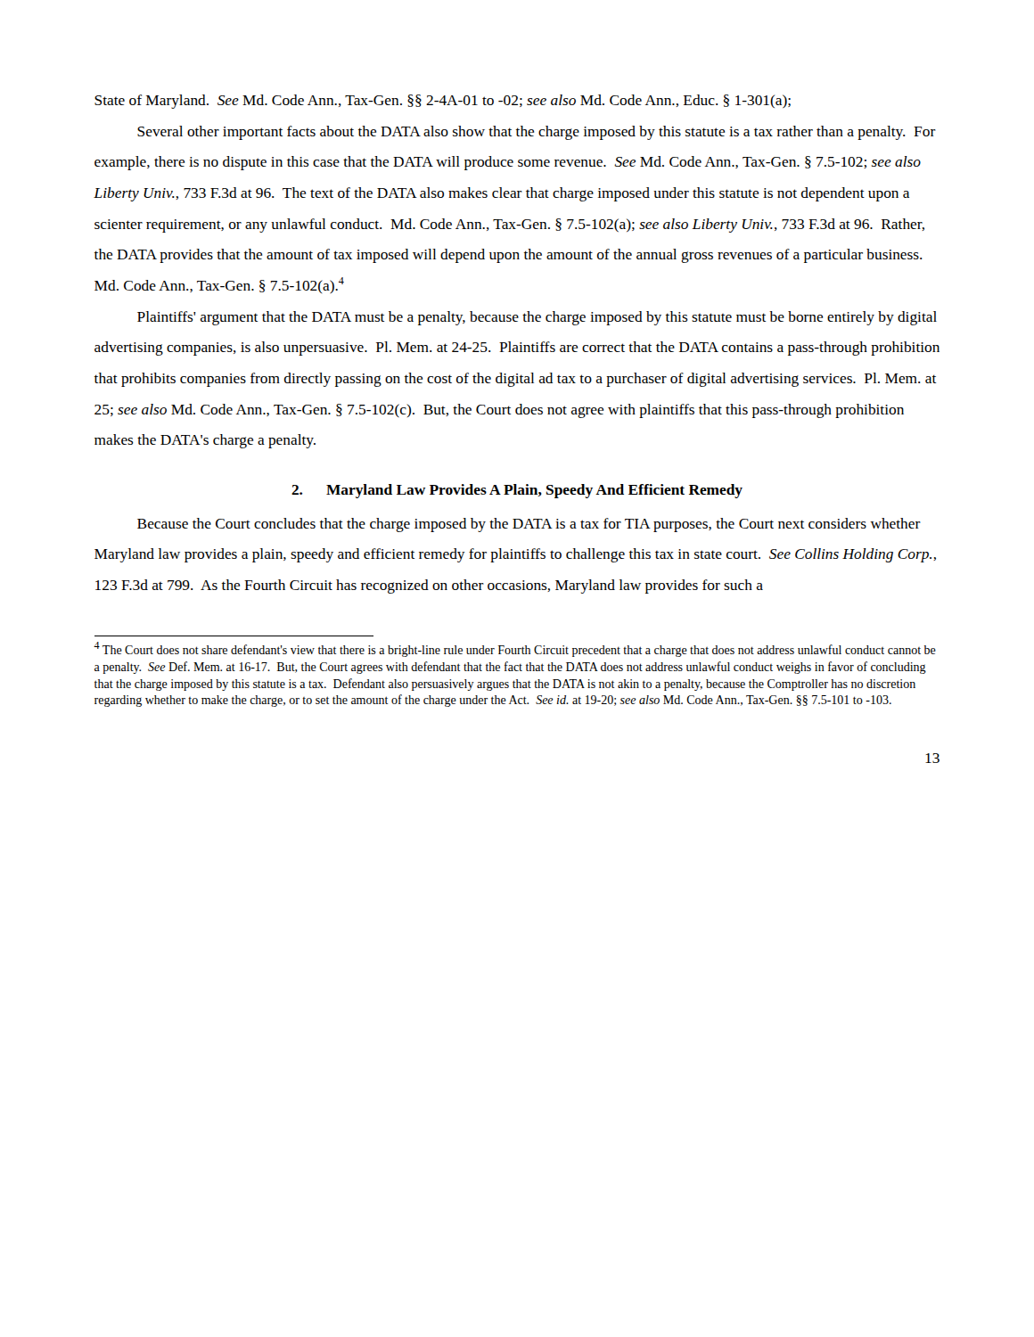State of Maryland. See Md. Code Ann., Tax-Gen. §§ 2-4A-01 to -02; see also Md. Code Ann., Educ. § 1-301(a);
Several other important facts about the DATA also show that the charge imposed by this statute is a tax rather than a penalty. For example, there is no dispute in this case that the DATA will produce some revenue. See Md. Code Ann., Tax-Gen. § 7.5-102; see also Liberty Univ., 733 F.3d at 96. The text of the DATA also makes clear that charge imposed under this statute is not dependent upon a scienter requirement, or any unlawful conduct. Md. Code Ann., Tax-Gen. § 7.5-102(a); see also Liberty Univ., 733 F.3d at 96. Rather, the DATA provides that the amount of tax imposed will depend upon the amount of the annual gross revenues of a particular business. Md. Code Ann., Tax-Gen. § 7.5-102(a).4
Plaintiffs' argument that the DATA must be a penalty, because the charge imposed by this statute must be borne entirely by digital advertising companies, is also unpersuasive. Pl. Mem. at 24-25. Plaintiffs are correct that the DATA contains a pass-through prohibition that prohibits companies from directly passing on the cost of the digital ad tax to a purchaser of digital advertising services. Pl. Mem. at 25; see also Md. Code Ann., Tax-Gen. § 7.5-102(c). But, the Court does not agree with plaintiffs that this pass-through prohibition makes the DATA's charge a penalty.
2. Maryland Law Provides A Plain, Speedy And Efficient Remedy
Because the Court concludes that the charge imposed by the DATA is a tax for TIA purposes, the Court next considers whether Maryland law provides a plain, speedy and efficient remedy for plaintiffs to challenge this tax in state court. See Collins Holding Corp., 123 F.3d at 799. As the Fourth Circuit has recognized on other occasions, Maryland law provides for such a
4 The Court does not share defendant's view that there is a bright-line rule under Fourth Circuit precedent that a charge that does not address unlawful conduct cannot be a penalty. See Def. Mem. at 16-17. But, the Court agrees with defendant that the fact that the DATA does not address unlawful conduct weighs in favor of concluding that the charge imposed by this statute is a tax. Defendant also persuasively argues that the DATA is not akin to a penalty, because the Comptroller has no discretion regarding whether to make the charge, or to set the amount of the charge under the Act. See id. at 19-20; see also Md. Code Ann., Tax-Gen. §§ 7.5-101 to -103.
13